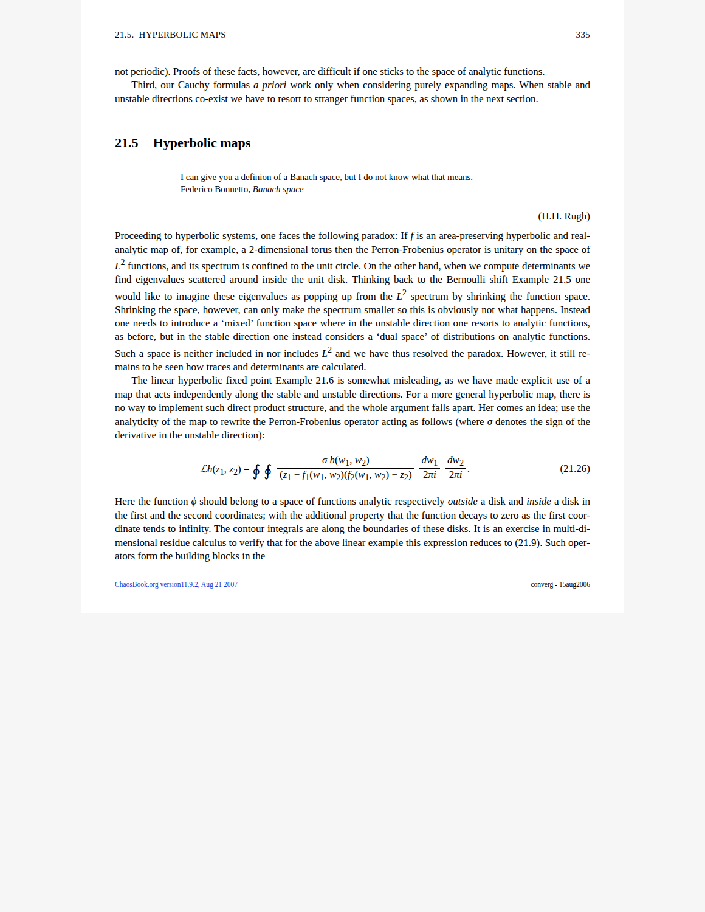21.5. Hyperbolic maps 335
not periodic). Proofs of these facts, however, are difficult if one sticks to the space of analytic functions.
Third, our Cauchy formulas a priori work only when considering purely expanding maps. When stable and unstable directions co-exist we have to resort to stranger function spaces, as shown in the next section.
21.5 Hyperbolic maps
I can give you a definion of a Banach space, but I do not know what that means. Federico Bonnetto, Banach space
(H.H. Rugh)
Proceeding to hyperbolic systems, one faces the following paradox: If f is an area-preserving hyperbolic and real-analytic map of, for example, a 2-dimensional torus then the Perron-Frobenius operator is unitary on the space of L2 functions, and its spectrum is confined to the unit circle. On the other hand, when we compute determinants we find eigenvalues scattered around inside the unit disk. Thinking back to the Bernoulli shift Example 21.5 one would like to imagine these eigenvalues as popping up from the L2 spectrum by shrinking the function space. Shrinking the space, however, can only make the spectrum smaller so this is obviously not what happens. Instead one needs to introduce a ‘mixed’ function space where in the unstable direction one resorts to analytic functions, as before, but in the stable direction one instead considers a ‘dual space’ of distributions on analytic functions. Such a space is neither included in nor includes L2 and we have thus resolved the paradox. However, it still remains to be seen how traces and determinants are calculated.
The linear hyperbolic fixed point Example 21.6 is somewhat misleading, as we have made explicit use of a map that acts independently along the stable and unstable directions. For a more general hyperbolic map, there is no way to implement such direct product structure, and the whole argument falls apart. Her comes an idea; use the analyticity of the map to rewrite the Perron-Frobenius operator acting as follows (where σ denotes the sign of the derivative in the unstable direction):
ℒh(z1, z2) = ∮ ∮ σ h(w1, w2) (z1 − f1(w1, w2)(f2(w1, w2) − z2) dw1 2πi dw2 2πi .
(21.26)
Here the function ϕ should belong to a space of functions analytic respectively outside a disk and inside a disk in the first and the second coordinates; with the additional property that the function decays to zero as the first coordinate tends to infinity. The contour integrals are along the boundaries of these disks. It is an exercise in multi-dimensional residue calculus to verify that for the above linear example this expression reduces to (21.9). Such operators form the building blocks in the
ChaosBook.org version11.9.2, Aug 21 2007 converg - 15aug2006